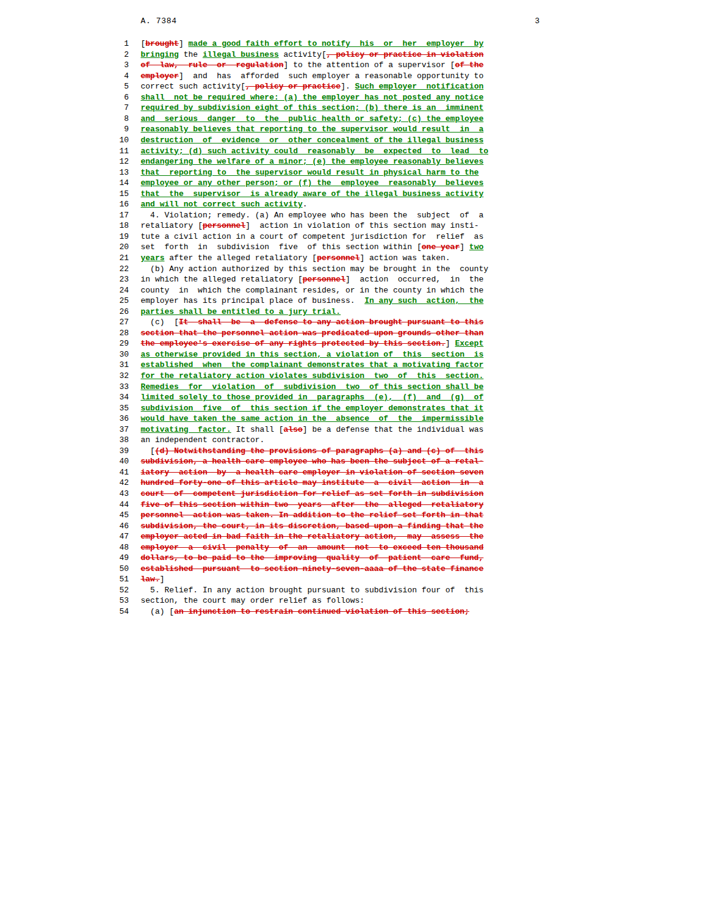A. 7384 3
[brought] made a good faith effort to notify his or her employer by
bringing the illegal business activity[, policy or practice in violation
of law, rule or regulation] to the attention of a supervisor [of the
employer] and has afforded such employer a reasonable opportunity to
correct such activity[, policy or practice]. Such employer notification
shall not be required where: (a) the employer has not posted any notice
required by subdivision eight of this section; (b) there is an imminent
and serious danger to the public health or safety; (c) the employee
reasonably believes that reporting to the supervisor would result in a
destruction of evidence or other concealment of the illegal business
activity; (d) such activity could reasonably be expected to lead to
endangering the welfare of a minor; (e) the employee reasonably believes
that reporting to the supervisor would result in physical harm to the
employee or any other person; or (f) the employee reasonably believes
that the supervisor is already aware of the illegal business activity
and will not correct such activity.
4. Violation; remedy. (a) An employee who has been the subject of a
retaliatory [personnel] action in violation of this section may insti-
tute a civil action in a court of competent jurisdiction for relief as
set forth in subdivision five of this section within [one year] two
years after the alleged retaliatory [personnel] action was taken.
(b) Any action authorized by this section may be brought in the county
in which the alleged retaliatory [personnel] action occurred, in the
county in which the complainant resides, or in the county in which the
employer has its principal place of business. In any such action, the
parties shall be entitled to a jury trial.
(c) [It shall be a defense to any action brought pursuant to this
section that the personnel action was predicated upon grounds other than
the employee's exercise of any rights protected by this section.] Except
as otherwise provided in this section, a violation of this section is
established when the complainant demonstrates that a motivating factor
for the retaliatory action violates subdivision two of this section.
Remedies for violation of subdivision two of this section shall be
limited solely to those provided in paragraphs (e), (f) and (g) of
subdivision five of this section if the employer demonstrates that it
would have taken the same action in the absence of the impermissible
motivating factor. It shall [also] be a defense that the individual was
an independent contractor.
[(d) Notwithstanding the provisions of paragraphs (a) and (c) of this
subdivision, a health care employee who has been the subject of a retal-
iatory action by a health care employer in violation of section seven
hundred forty-one of this article may institute a civil action in a
court of competent jurisdiction for relief as set forth in subdivision
five of this section within two years after the alleged retaliatory
personnel action was taken. In addition to the relief set forth in that
subdivision, the court, in its discretion, based upon a finding that the
employer acted in bad faith in the retaliatory action, may assess the
employer a civil penalty of an amount not to exceed ten thousand
dollars, to be paid to the improving quality of patient care fund,
established pursuant to section ninety-seven-aaaa of the state finance
law.]
5. Relief. In any action brought pursuant to subdivision four of this
section, the court may order relief as follows:
(a) [an injunction to restrain continued violation of this section;